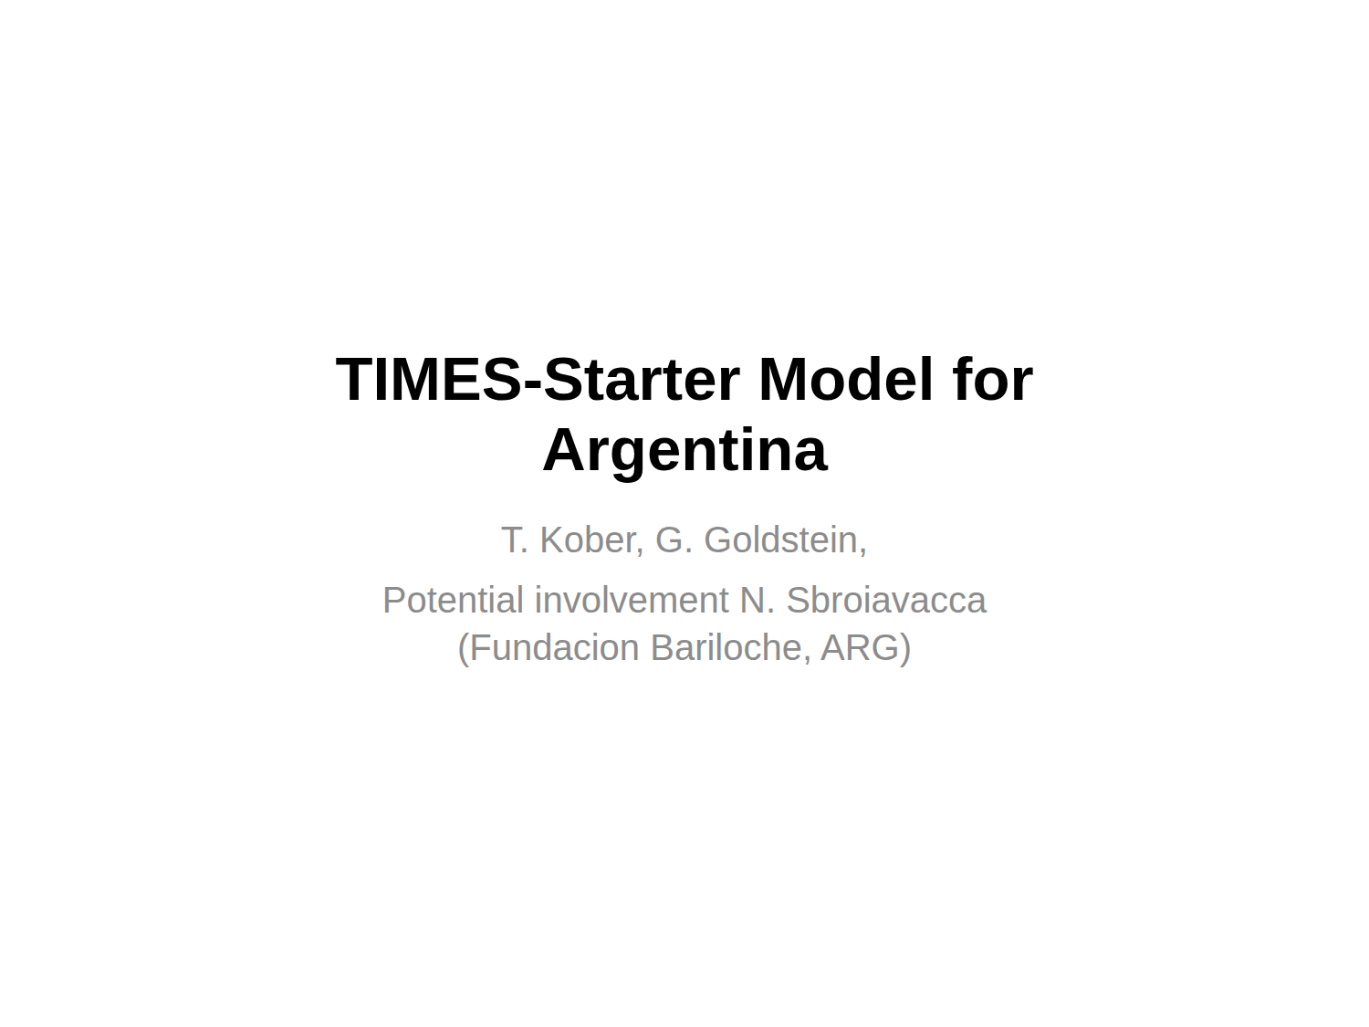TIMES-Starter Model for Argentina
T. Kober, G. Goldstein,
Potential involvement N. Sbroiavacca (Fundacion Bariloche, ARG)